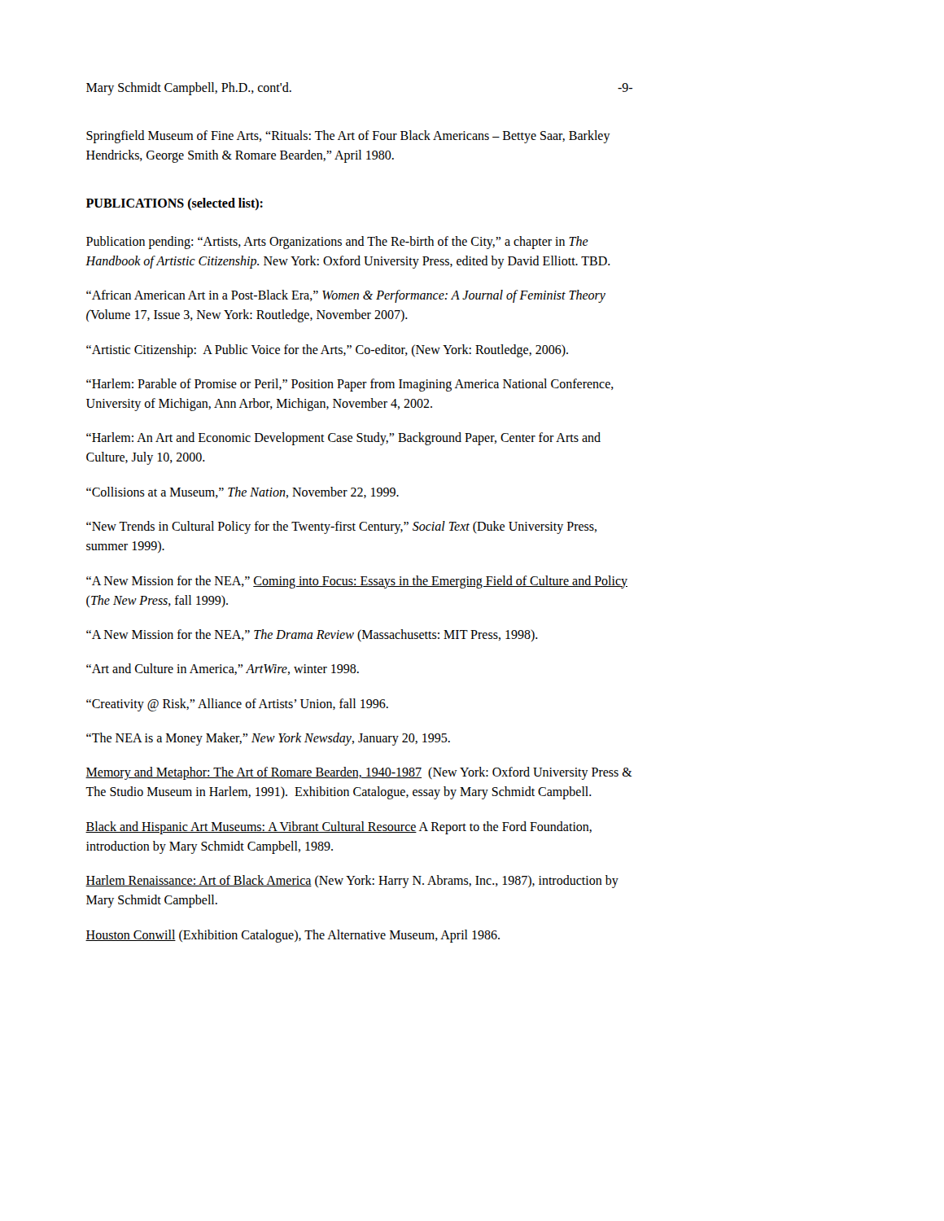Mary Schmidt Campbell, Ph.D., cont'd.
-9-
Springfield Museum of Fine Arts, “Rituals: The Art of Four Black Americans – Bettye Saar, Barkley Hendricks, George Smith & Romare Bearden,” April 1980.
PUBLICATIONS (selected list):
Publication pending: “Artists, Arts Organizations and The Re-birth of the City,” a chapter in The Handbook of Artistic Citizenship. New York: Oxford University Press, edited by David Elliott. TBD.
“African American Art in a Post-Black Era,” Women & Performance: A Journal of Feminist Theory (Volume 17, Issue 3, New York: Routledge, November 2007).
“Artistic Citizenship: A Public Voice for the Arts,” Co-editor, (New York: Routledge, 2006).
“Harlem: Parable of Promise or Peril,” Position Paper from Imagining America National Conference, University of Michigan, Ann Arbor, Michigan, November 4, 2002.
“Harlem: An Art and Economic Development Case Study,” Background Paper, Center for Arts and Culture, July 10, 2000.
“Collisions at a Museum,” The Nation, November 22, 1999.
“New Trends in Cultural Policy for the Twenty-first Century,” Social Text (Duke University Press, summer 1999).
“A New Mission for the NEA,” Coming into Focus: Essays in the Emerging Field of Culture and Policy (The New Press, fall 1999).
“A New Mission for the NEA,” The Drama Review (Massachusetts: MIT Press, 1998).
“Art and Culture in America,” ArtWire, winter 1998.
“Creativity @ Risk,” Alliance of Artists’ Union, fall 1996.
“The NEA is a Money Maker,” New York Newsday, January 20, 1995.
Memory and Metaphor: The Art of Romare Bearden, 1940-1987 (New York: Oxford University Press & The Studio Museum in Harlem, 1991). Exhibition Catalogue, essay by Mary Schmidt Campbell.
Black and Hispanic Art Museums: A Vibrant Cultural Resource A Report to the Ford Foundation, introduction by Mary Schmidt Campbell, 1989.
Harlem Renaissance: Art of Black America (New York: Harry N. Abrams, Inc., 1987), introduction by Mary Schmidt Campbell.
Houston Conwill (Exhibition Catalogue), The Alternative Museum, April 1986.